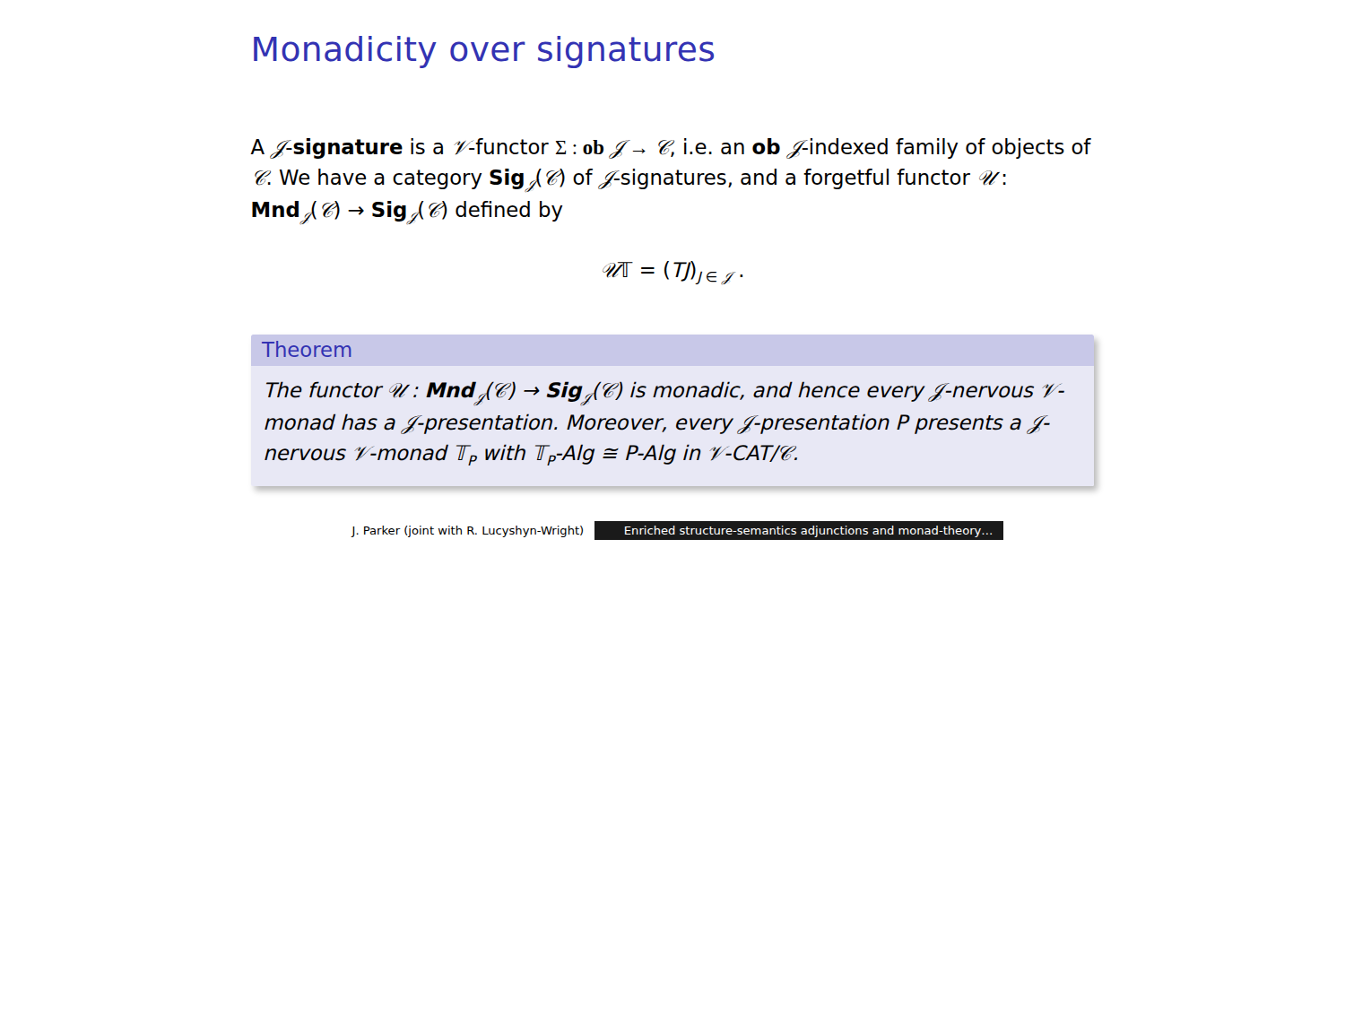Monadicity over signatures
A 𝒥-signature is a 𝒱-functor Σ : ob 𝒥 → 𝒞, i.e. an ob 𝒥-indexed family of objects of 𝒞. We have a category Sig𝒥(𝒞) of 𝒥-signatures, and a forgetful functor 𝒰 : Mnd𝒥(𝒞) → Sig𝒥(𝒞) defined by
𝒰𝕋 = (TJ)J ∈ 𝒥 .
Theorem
The functor 𝒰 : Mnd𝒥(𝒞) → Sig𝒥(𝒞) is monadic, and hence every 𝒥-nervous 𝒱-monad has a 𝒥-presentation. Moreover, every 𝒥-presentation P presents a 𝒥-nervous 𝒱-monad 𝕋P with 𝕋P-Alg ≅ P-Alg in 𝒱-CAT/𝒞.
J. Parker (joint with R. Lucyshyn-Wright)
Enriched structure-semantics adjunctions and monad-theory…